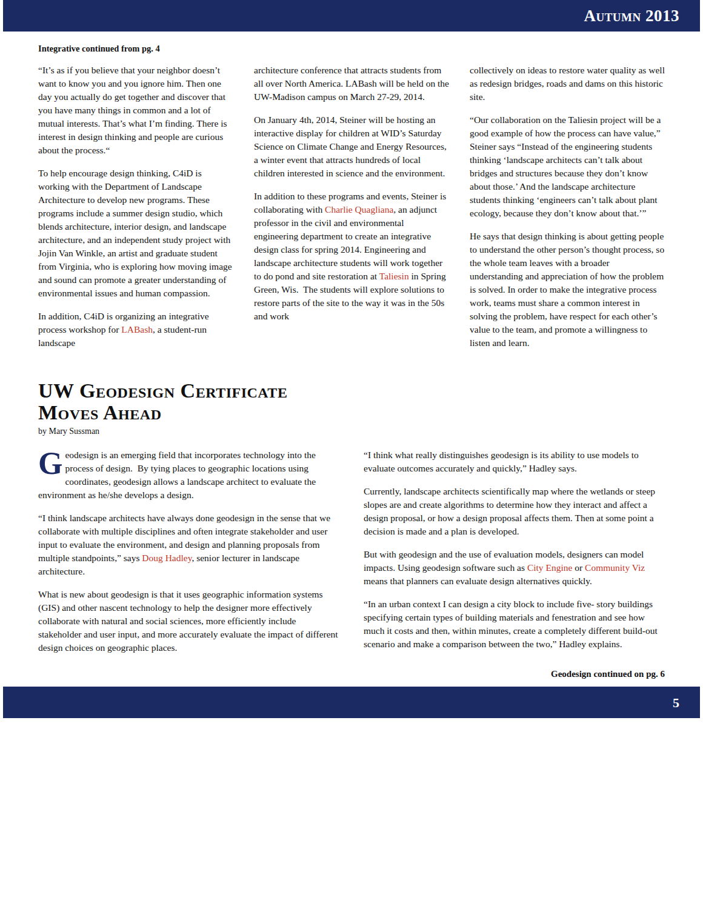Autumn 2013
Integrative continued from pg. 4
“It’s as if you believe that your neighbor doesn’t want to know you and you ignore him. Then one day you actually do get together and discover that you have many things in common and a lot of mutual interests. That’s what I’m finding. There is interest in design thinking and people are curious about the process.“
To help encourage design thinking, C4iD is working with the Department of Landscape Architecture to develop new programs. These programs include a summer design studio, which blends architecture, interior design, and landscape architecture, and an independent study project with Jojin Van Winkle, an artist and graduate student from Virginia, who is exploring how moving image and sound can promote a greater understanding of environmental issues and human compassion.
In addition, C4iD is organizing an integrative process workshop for LABash, a student-run landscape
architecture conference that attracts students from all over North America. LABash will be held on the UW-Madison campus on March 27-29, 2014.
On January 4th, 2014, Steiner will be hosting an interactive display for children at WID’s Saturday Science on Climate Change and Energy Resources, a winter event that attracts hundreds of local children interested in science and the environment.
In addition to these programs and events, Steiner is collaborating with Charlie Quagliana, an adjunct professor in the civil and environmental engineering department to create an integrative design class for spring 2014. Engineering and landscape architecture students will work together to do pond and site restoration at Taliesin in Spring Green, Wis. The students will explore solutions to restore parts of the site to the way it was in the 50s and work
collectively on ideas to restore water quality as well as redesign bridges, roads and dams on this historic site.
“Our collaboration on the Taliesin project will be a good example of how the process can have value,” Steiner says “Instead of the engineering students thinking ‘landscape architects can’t talk about bridges and structures because they don’t know about those.’ And the landscape architecture students thinking ‘engineers can’t talk about plant ecology, because they don’t know about that.’”
He says that design thinking is about getting people to understand the other person’s thought process, so the whole team leaves with a broader understanding and appreciation of how the problem is solved. In order to make the integrative process work, teams must share a common interest in solving the problem, have respect for each other’s value to the team, and promote a willingness to listen and learn.
UW Geodesign Certificate
Moves Ahead
by Mary Sussman
Geodesign is an emerging field that incorporates technology into the process of design. By tying places to geographic locations using coordinates, geodesign allows a landscape architect to evaluate the environment as he/she develops a design.
“I think landscape architects have always done geodesign in the sense that we collaborate with multiple disciplines and often integrate stakeholder and user input to evaluate the environment, and design and planning proposals from multiple standpoints,” says Doug Hadley, senior lecturer in landscape architecture.
What is new about geodesign is that it uses geographic information systems (GIS) and other nascent technology to help the designer more effectively collaborate with natural and social sciences, more efficiently include stakeholder and user input, and more accurately evaluate the impact of different design choices on geographic places.
“I think what really distinguishes geodesign is its ability to use models to evaluate outcomes accurately and quickly,” Hadley says.
Currently, landscape architects scientifically map where the wetlands or steep slopes are and create algorithms to determine how they interact and affect a design proposal, or how a design proposal affects them. Then at some point a decision is made and a plan is developed.
But with geodesign and the use of evaluation models, designers can model impacts. Using geodesign software such as City Engine or Community Viz means that planners can evaluate design alternatives quickly.
“In an urban context I can design a city block to include five- story buildings specifying certain types of building materials and fenestration and see how much it costs and then, within minutes, create a completely different build-out scenario and make a comparison between the two,” Hadley explains.
Geodesign continued on pg. 6
5